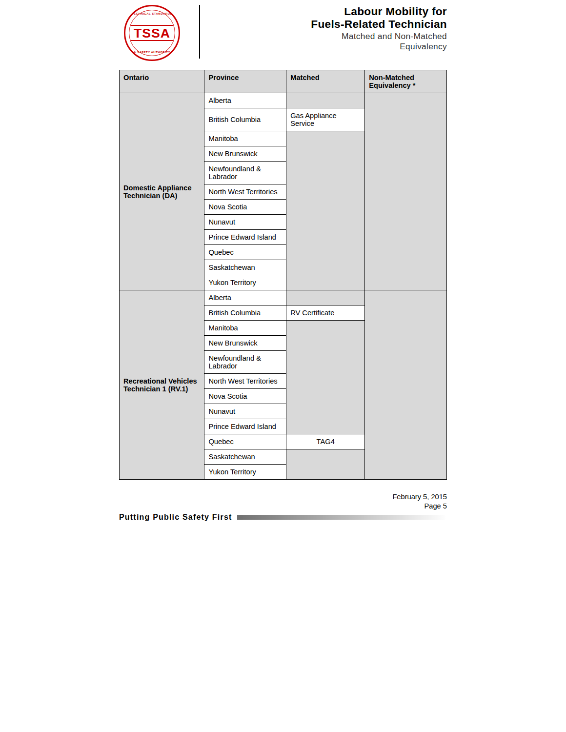TECHNICAL STANDARDS
TSSA
& SAFETY AUTHORITY
Labour Mobility for
Fuels-Related Technician
Matched and Non-Matched
Equivalency
| Ontario | Province | Matched | Non-Matched Equivalency * |
| --- | --- | --- | --- |
| Domestic Appliance Technician (DA) | Alberta | | |
| British Columbia | Gas Appliance Service |
| Manitoba | |
| New Brunswick |
| Newfoundland & Labrador |
| North West Territories |
| Nova Scotia |
| Nunavut |
| Prince Edward Island |
| Quebec |
| Saskatchewan |
| Yukon Territory |
| Recreational Vehicles Technician 1 (RV.1) | Alberta | | |
| British Columbia | RV Certificate |
| Manitoba | |
| New Brunswick |
| Newfoundland & Labrador |
| North West Territories |
| Nova Scotia |
| Nunavut |
| Prince Edward Island |
| Quebec | TAG4 |
| Saskatchewan | |
| Yukon Territory |
February 5, 2015
Page 5
Putting Public Safety First